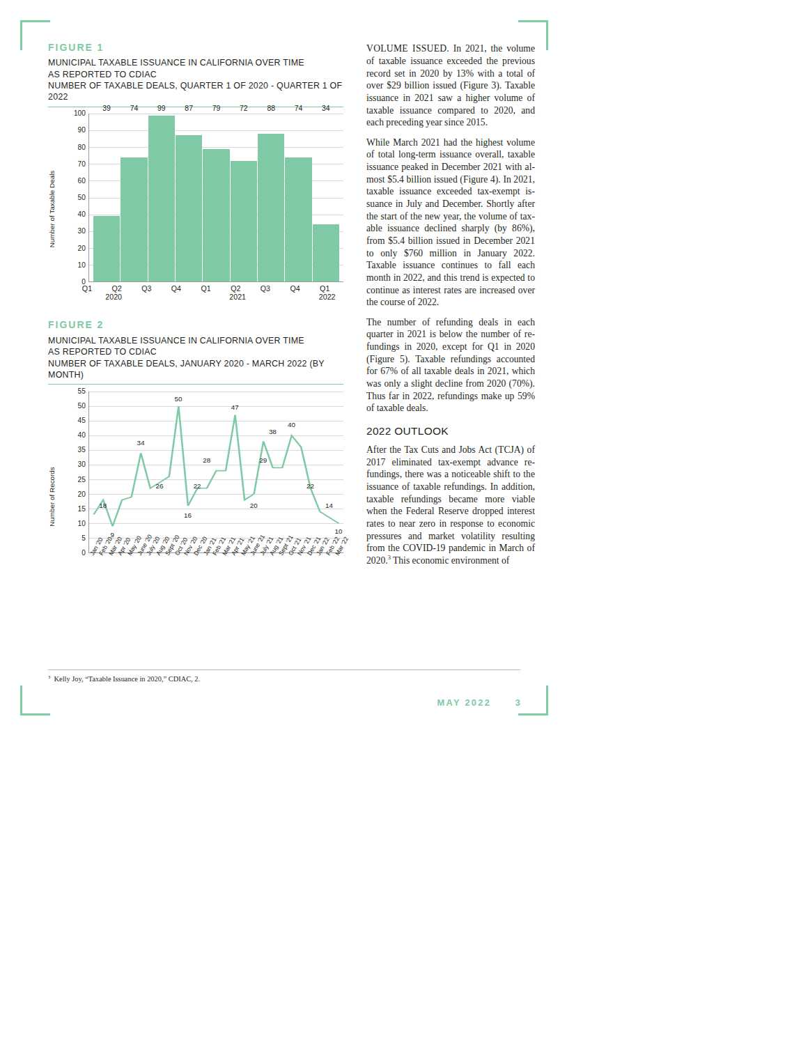FIGURE 1
MUNICIPAL TAXABLE ISSUANCE IN CALIFORNIA OVER TIME
AS REPORTED TO CDIAC
NUMBER OF TAXABLE DEALS, QUARTER 1 OF 2020 - QUARTER 1 OF 2022
Number of Taxable Deals
100 90 80 70 60 50 40 30 20 10 0
39
74
99
87
79
72
88
74
34
Q1 Q2 Q3 Q4 Q1 Q2 Q3 Q4 Q1
2020 2021 2022
FIGURE 2
MUNICIPAL TAXABLE ISSUANCE IN CALIFORNIA OVER TIME
AS REPORTED TO CDIAC
NUMBER OF TAXABLE DEALS, JANUARY 2020 - MARCH 2022 (BY MONTH)
Number of Records
55 50 45 40 35 30 25 20 15 10 5 0
18 9 34 26 50 16 22 28 47 20 29 38 40 22 14 10
Jan '20 Feb '20 Mar '20 Apr '20 May '20 June '20 July '20 Aug '20 Sept '20 Oct '20 Nov '20 Dec '20 Jan '21 Feb '21 Mar '21 Apr '21 May '21 June '21 July '21 Aug '21 Sept '21 Oct '21 Nov '21 Dec '21 Jan '22 Feb '22 Mar '22
VOLUME ISSUED. In 2021, the volume of taxable issuance exceeded the previous record set in 2020 by 13% with a total of over $29 billion issued (Figure 3). Taxable issuance in 2021 saw a higher volume of taxable issuance compared to 2020, and each preceding year since 2015.
While March 2021 had the highest volume of total long-term issuance overall, taxable issuance peaked in December 2021 with almost $5.4 billion issued (Figure 4). In 2021, taxable issuance exceeded tax-exempt issuance in July and December. Shortly after the start of the new year, the volume of taxable issuance declined sharply (by 86%), from $5.4 billion issued in December 2021 to only $760 million in January 2022. Taxable issuance continues to fall each month in 2022, and this trend is expected to continue as interest rates are increased over the course of 2022.
The number of refunding deals in each quarter in 2021 is below the number of refundings in 2020, except for Q1 in 2020 (Figure 5). Taxable refundings accounted for 67% of all taxable deals in 2021, which was only a slight decline from 2020 (70%). Thus far in 2022, refundings make up 59% of taxable deals.
2022 OUTLOOK
After the Tax Cuts and Jobs Act (TCJA) of 2017 eliminated tax-exempt advance refundings, there was a noticeable shift to the issuance of taxable refundings. In addition, taxable refundings became more viable when the Federal Reserve dropped interest rates to near zero in response to economic pressures and market volatility resulting from the COVID-19 pandemic in March of 2020.3 This economic environment of
3 Kelly Joy, “Taxable Issuance in 2020,” CDIAC, 2.
MAY 2022 3